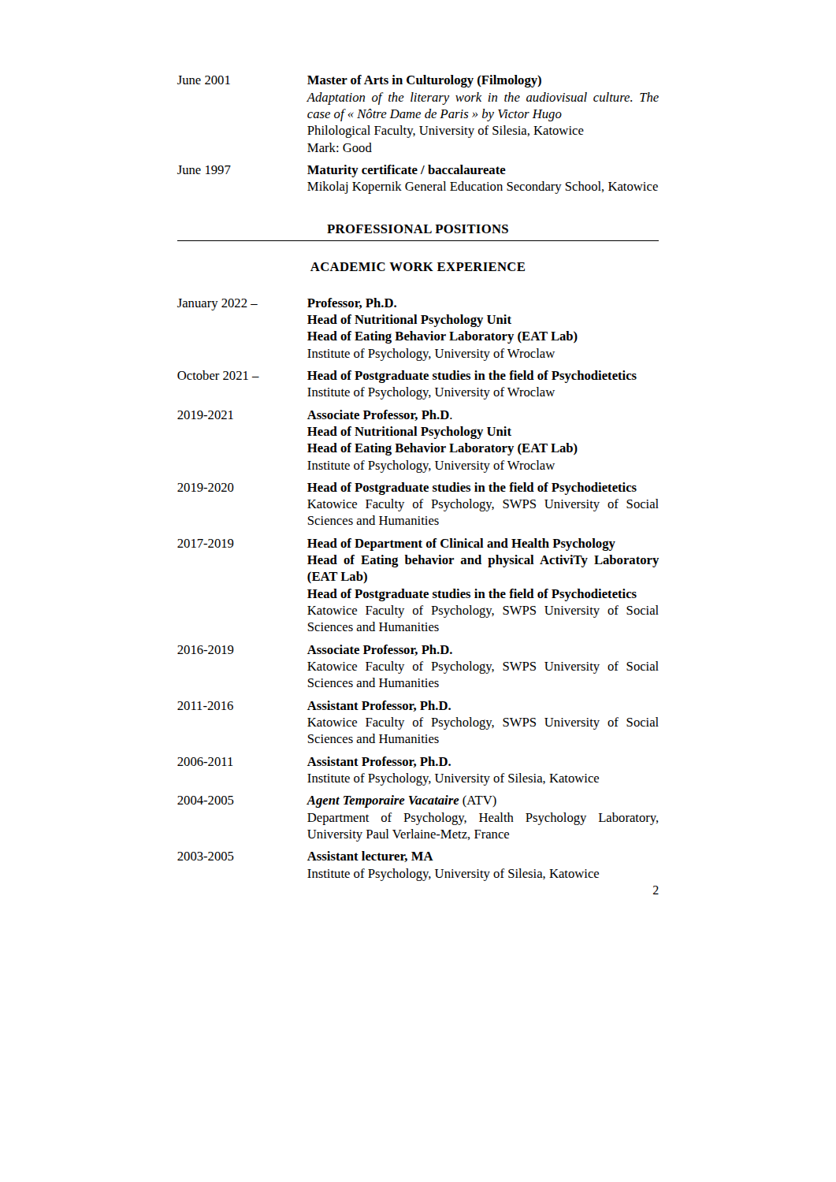| June 2001 | Master of Arts in Culturology (Filmology) Adaptation of the literary work in the audiovisual culture. The case of « Nôtre Dame de Paris » by Victor Hugo Philological Faculty, University of Silesia, Katowice Mark: Good |
| June 1997 | Maturity certificate / baccalaureate Mikolaj Kopernik General Education Secondary School, Katowice |
PROFESSIONAL POSITIONS
ACADEMIC WORK EXPERIENCE
| January 2022 – | Professor, Ph.D. Head of Nutritional Psychology Unit Head of Eating Behavior Laboratory (EAT Lab) Institute of Psychology, University of Wroclaw |
| October 2021 – | Head of Postgraduate studies in the field of Psychodietetics Institute of Psychology, University of Wroclaw |
| 2019-2021 | Associate Professor, Ph.D . Head of Nutritional Psychology Unit Head of Eating Behavior Laboratory (EAT Lab) Institute of Psychology, University of Wroclaw |
| 2019-2020 | Head of Postgraduate studies in the field of Psychodietetics Katowice Faculty of Psychology, SWPS University of Social Sciences and Humanities |
| 2017-2019 | Head of Department of Clinical and Health Psychology Head of Eating behavior and physical ActiviTy Laboratory (EAT Lab) Head of Postgraduate studies in the field of Psychodietetics Katowice Faculty of Psychology, SWPS University of Social Sciences and Humanities |
| 2016-2019 | Associate Professor, Ph.D. Katowice Faculty of Psychology, SWPS University of Social Sciences and Humanities |
| 2011-2016 | Assistant Professor, Ph.D. Katowice Faculty of Psychology, SWPS University of Social Sciences and Humanities |
| 2006-2011 | Assistant Professor, Ph.D. Institute of Psychology, University of Silesia, Katowice |
| 2004-2005 | Agent Temporaire Vacataire (ATV) Department of Psychology, Health Psychology Laboratory, University Paul Verlaine-Metz, France |
| 2003-2005 | Assistant lecturer, MA Institute of Psychology, University of Silesia, Katowice |
2